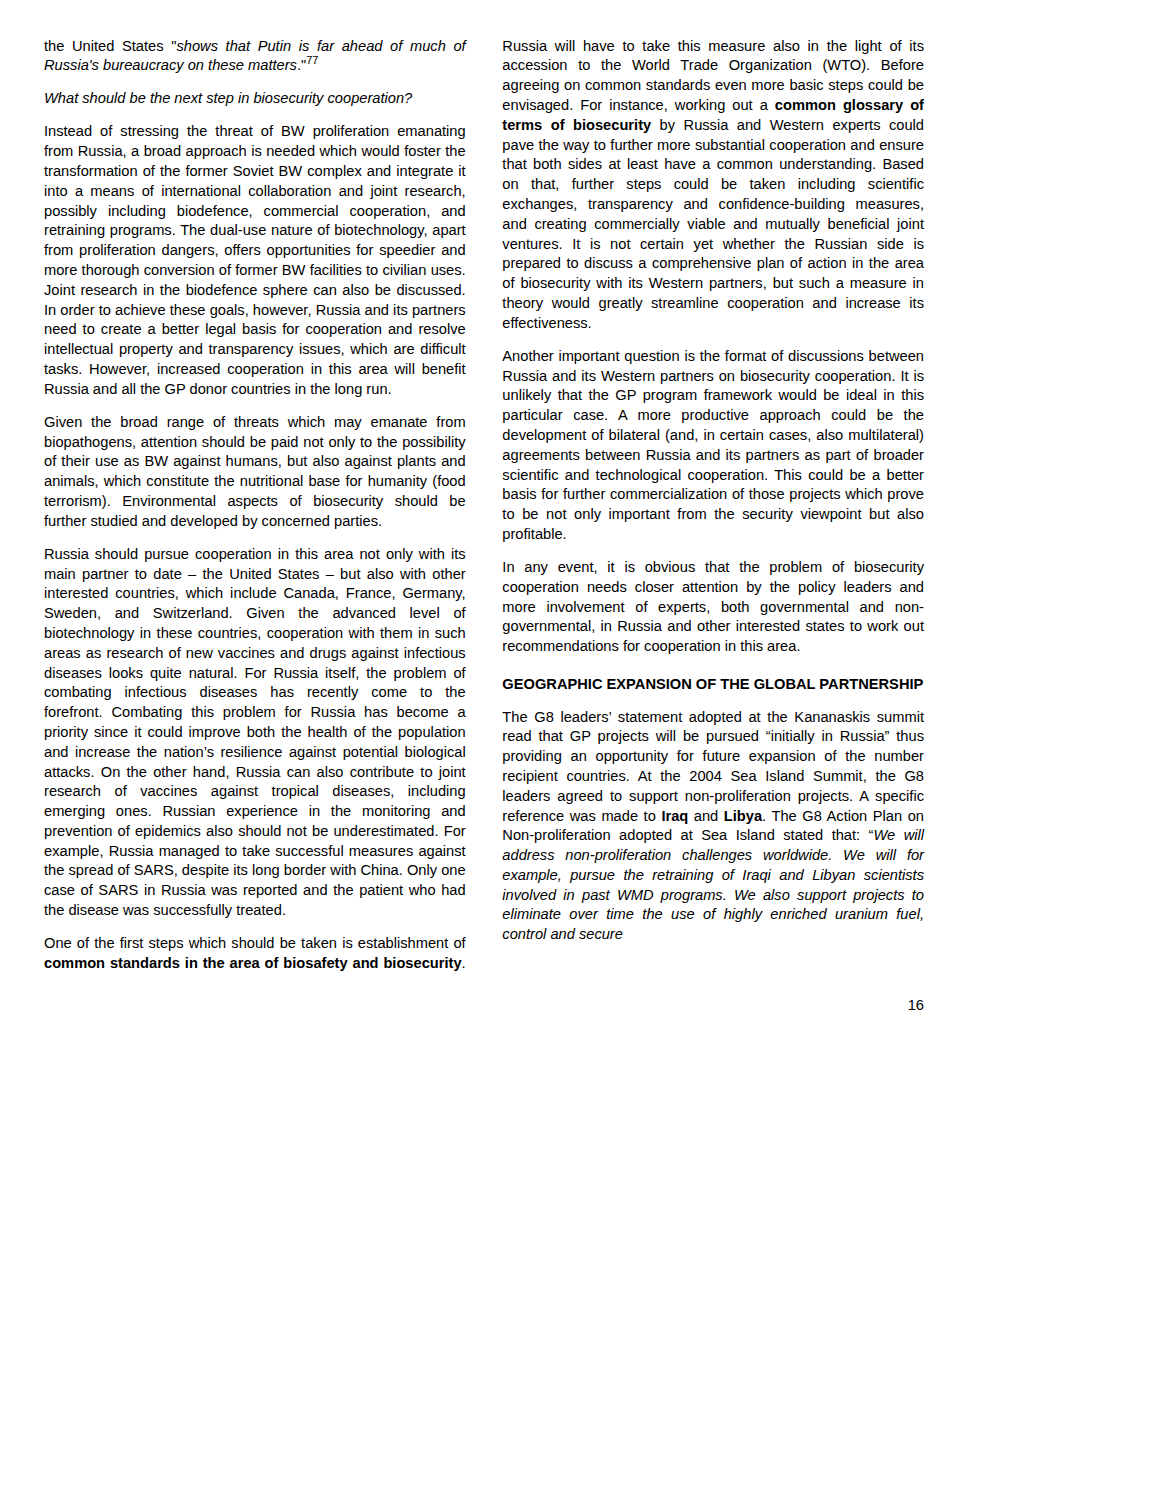the United States "shows that Putin is far ahead of much of Russia's bureaucracy on these matters."77
What should be the next step in biosecurity cooperation?
Instead of stressing the threat of BW proliferation emanating from Russia, a broad approach is needed which would foster the transformation of the former Soviet BW complex and integrate it into a means of international collaboration and joint research, possibly including biodefence, commercial cooperation, and retraining programs. The dual-use nature of biotechnology, apart from proliferation dangers, offers opportunities for speedier and more thorough conversion of former BW facilities to civilian uses. Joint research in the biodefence sphere can also be discussed. In order to achieve these goals, however, Russia and its partners need to create a better legal basis for cooperation and resolve intellectual property and transparency issues, which are difficult tasks. However, increased cooperation in this area will benefit Russia and all the GP donor countries in the long run.
Given the broad range of threats which may emanate from biopathogens, attention should be paid not only to the possibility of their use as BW against humans, but also against plants and animals, which constitute the nutritional base for humanity (food terrorism). Environmental aspects of biosecurity should be further studied and developed by concerned parties.
Russia should pursue cooperation in this area not only with its main partner to date – the United States – but also with other interested countries, which include Canada, France, Germany, Sweden, and Switzerland. Given the advanced level of biotechnology in these countries, cooperation with them in such areas as research of new vaccines and drugs against infectious diseases looks quite natural. For Russia itself, the problem of combating infectious diseases has recently come to the forefront. Combating this problem for Russia has become a priority since it could improve both the health of the population and increase the nation’s resilience against potential biological attacks. On the other hand, Russia can also contribute to joint research of vaccines against tropical diseases, including emerging ones. Russian experience in the monitoring and prevention of epidemics also should not be underestimated. For example, Russia managed to take successful measures against the spread of SARS, despite its long border with China. Only one case of SARS in Russia was reported and the patient who had the disease was successfully treated.
One of the first steps which should be taken is establishment of common standards in the area of biosafety and biosecurity. Russia will have to take this measure also in the light of its accession to the World Trade Organization (WTO). Before agreeing on common standards even more basic steps could be envisaged. For instance, working out a common glossary of terms of biosecurity by Russia and Western experts could pave the way to further more substantial cooperation and ensure that both sides at least have a common understanding. Based on that, further steps could be taken including scientific exchanges, transparency and confidence-building measures, and creating commercially viable and mutually beneficial joint ventures. It is not certain yet whether the Russian side is prepared to discuss a comprehensive plan of action in the area of biosecurity with its Western partners, but such a measure in theory would greatly streamline cooperation and increase its effectiveness.
Another important question is the format of discussions between Russia and its Western partners on biosecurity cooperation. It is unlikely that the GP program framework would be ideal in this particular case. A more productive approach could be the development of bilateral (and, in certain cases, also multilateral) agreements between Russia and its partners as part of broader scientific and technological cooperation. This could be a better basis for further commercialization of those projects which prove to be not only important from the security viewpoint but also profitable.
In any event, it is obvious that the problem of biosecurity cooperation needs closer attention by the policy leaders and more involvement of experts, both governmental and non-governmental, in Russia and other interested states to work out recommendations for cooperation in this area.
Geographic Expansion of the Global Partnership
The G8 leaders’ statement adopted at the Kananaskis summit read that GP projects will be pursued “initially in Russia” thus providing an opportunity for future expansion of the number recipient countries. At the 2004 Sea Island Summit, the G8 leaders agreed to support non-proliferation projects. A specific reference was made to Iraq and Libya. The G8 Action Plan on Non-proliferation adopted at Sea Island stated that: “We will address non-proliferation challenges worldwide. We will for example, pursue the retraining of Iraqi and Libyan scientists involved in past WMD programs. We also support projects to eliminate over time the use of highly enriched uranium fuel, control and secure
16